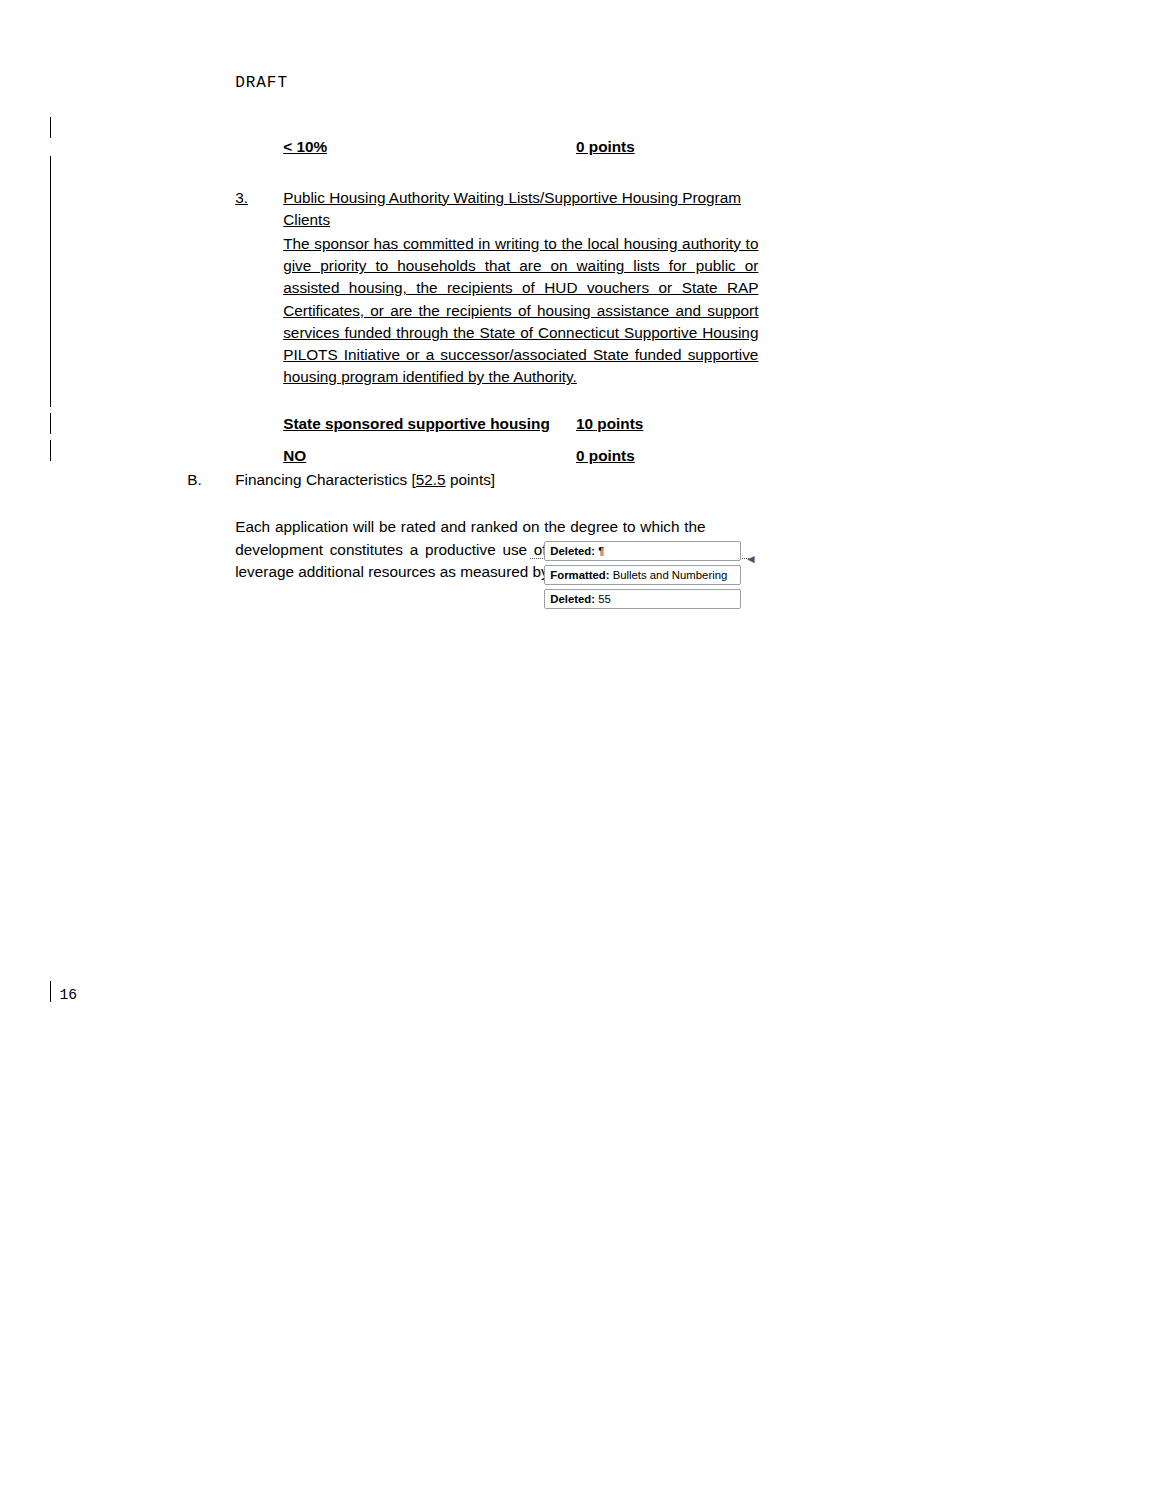DRAFT
< 10%
0 points
3.
Public Housing Authority Waiting Lists/Supportive Housing Program Clients
The sponsor has committed in writing to the local housing authority to give priority to households that are on waiting lists for public or assisted housing, the recipients of HUD vouchers or State RAP Certificates, or are the recipients of housing assistance and support services funded through the State of Connecticut Supportive Housing PILOTS Initiative or a successor/associated State funded supportive housing program identified by the Authority.
State sponsored supportive housing
10 points
NO
0 points
B.
Financing Characteristics [52.5 points]
Each application will be rated and ranked on the degree to which the development constitutes a productive use of housing tax credits to leverage additional resources as measured by the following:
◄
Deleted: ¶
Formatted: Bullets and Numbering
Deleted: 55
16